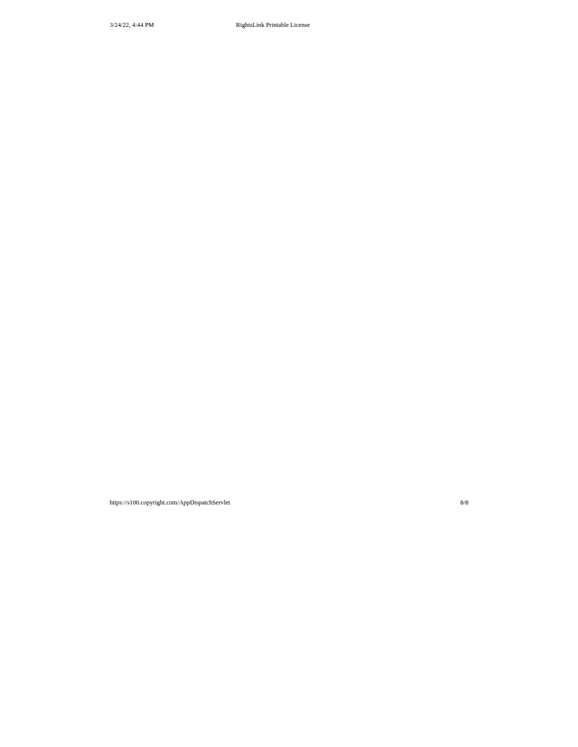3/24/22, 4:44 PM
RightsLink Printable License
https://s100.copyright.com/AppDispatchServlet
8/8